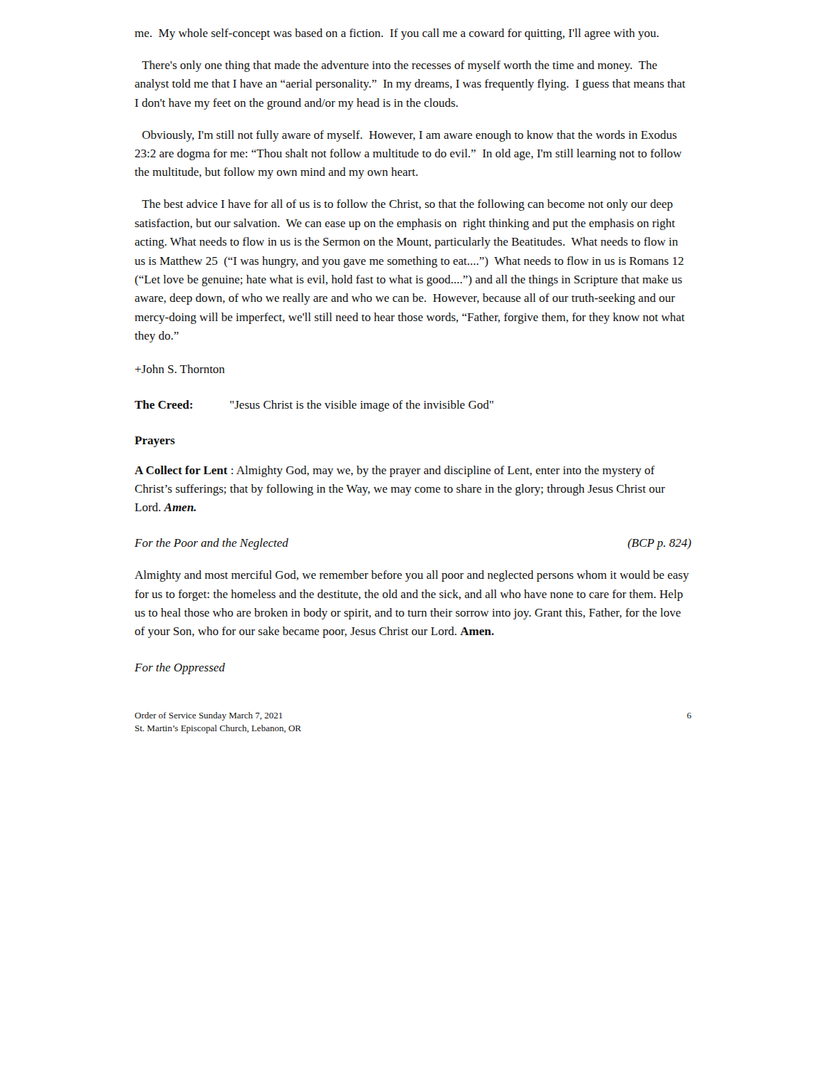me. My whole self-concept was based on a fiction. If you call me a coward for quitting, I'll agree with you.
There's only one thing that made the adventure into the recesses of myself worth the time and money. The analyst told me that I have an “aerial personality.” In my dreams, I was frequently flying. I guess that means that I don't have my feet on the ground and/or my head is in the clouds.
Obviously, I'm still not fully aware of myself. However, I am aware enough to know that the words in Exodus 23:2 are dogma for me: “Thou shalt not follow a multitude to do evil.” In old age, I'm still learning not to follow the multitude, but follow my own mind and my own heart.
The best advice I have for all of us is to follow the Christ, so that the following can become not only our deep satisfaction, but our salvation. We can ease up on the emphasis on right thinking and put the emphasis on right acting. What needs to flow in us is the Sermon on the Mount, particularly the Beatitudes. What needs to flow in us is Matthew 25 (“I was hungry, and you gave me something to eat....”) What needs to flow in us is Romans 12 (“Let love be genuine; hate what is evil, hold fast to what is good....”) and all the things in Scripture that make us aware, deep down, of who we really are and who we can be. However, because all of our truth-seeking and our mercy-doing will be imperfect, we'll still need to hear those words, “Father, forgive them, for they know not what they do.”
+John S. Thornton
The Creed:   "Jesus Christ is the visible image of the invisible God"
Prayers
A Collect for Lent : Almighty God, may we, by the prayer and discipline of Lent, enter into the mystery of Christ’s sufferings; that by following in the Way, we may come to share in the glory; through Jesus Christ our Lord. Amen.
For the Poor and the Neglected (BCP p. 824)
Almighty and most merciful God, we remember before you all poor and neglected persons whom it would be easy for us to forget: the homeless and the destitute, the old and the sick, and all who have none to care for them. Help us to heal those who are broken in body or spirit, and to turn their sorrow into joy. Grant this, Father, for the love of your Son, who for our sake became poor, Jesus Christ our Lord. Amen.
For the Oppressed
Order of Service Sunday March 7, 2021
St. Martin’s Episcopal Church, Lebanon, OR
6